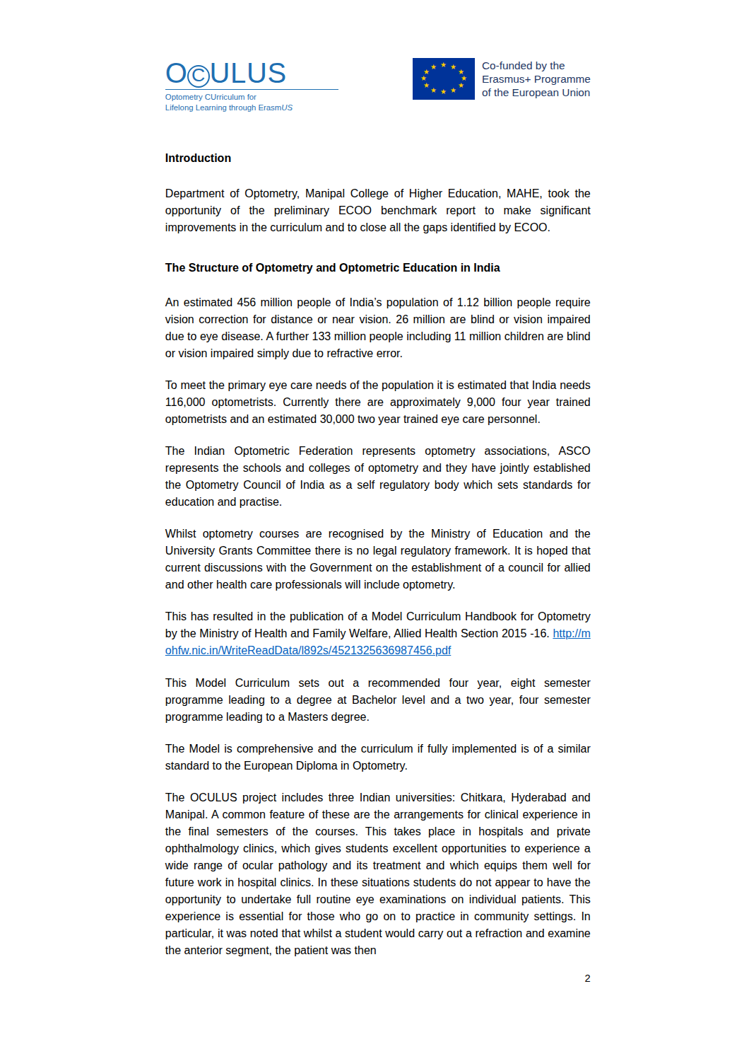OCULUS
Optometry CUrriculum for
Lifelong Learning through ErasmUS
★ ★ ★ ★ ★ ★ ★ ★ ★ ★ ★ ★
Co-funded by the
Erasmus+ Programme
of the European Union
Introduction
Department of Optometry, Manipal College of Higher Education, MAHE, took the opportunity of the preliminary ECOO benchmark report to make significant improvements in the curriculum and to close all the gaps identified by ECOO.
The Structure of Optometry and Optometric Education in India
An estimated 456 million people of India’s population of 1.12 billion people require vision correction for distance or near vision. 26 million are blind or vision impaired due to eye disease. A further 133 million people including 11 million children are blind or vision impaired simply due to refractive error.
To meet the primary eye care needs of the population it is estimated that India needs 116,000 optometrists. Currently there are approximately 9,000 four year trained optometrists and an estimated 30,000 two year trained eye care personnel.
The Indian Optometric Federation represents optometry associations, ASCO represents the schools and colleges of optometry and they have jointly established the Optometry Council of India as a self regulatory body which sets standards for education and practise.
Whilst optometry courses are recognised by the Ministry of Education and the University Grants Committee there is no legal regulatory framework. It is hoped that current discussions with the Government on the establishment of a council for allied and other health care professionals will include optometry.
This has resulted in the publication of a Model Curriculum Handbook for Optometry by the Ministry of Health and Family Welfare, Allied Health Section 2015 -16. http://mohfw.nic.in/WriteReadData/l892s/4521325636987456.pdf
This Model Curriculum sets out a recommended four year, eight semester programme leading to a degree at Bachelor level and a two year, four semester programme leading to a Masters degree.
The Model is comprehensive and the curriculum if fully implemented is of a similar standard to the European Diploma in Optometry.
The OCULUS project includes three Indian universities: Chitkara, Hyderabad and Manipal. A common feature of these are the arrangements for clinical experience in the final semesters of the courses. This takes place in hospitals and private ophthalmology clinics, which gives students excellent opportunities to experience a wide range of ocular pathology and its treatment and which equips them well for future work in hospital clinics. In these situations students do not appear to have the opportunity to undertake full routine eye examinations on individual patients. This experience is essential for those who go on to practice in community settings. In particular, it was noted that whilst a student would carry out a refraction and examine the anterior segment, the patient was then
2